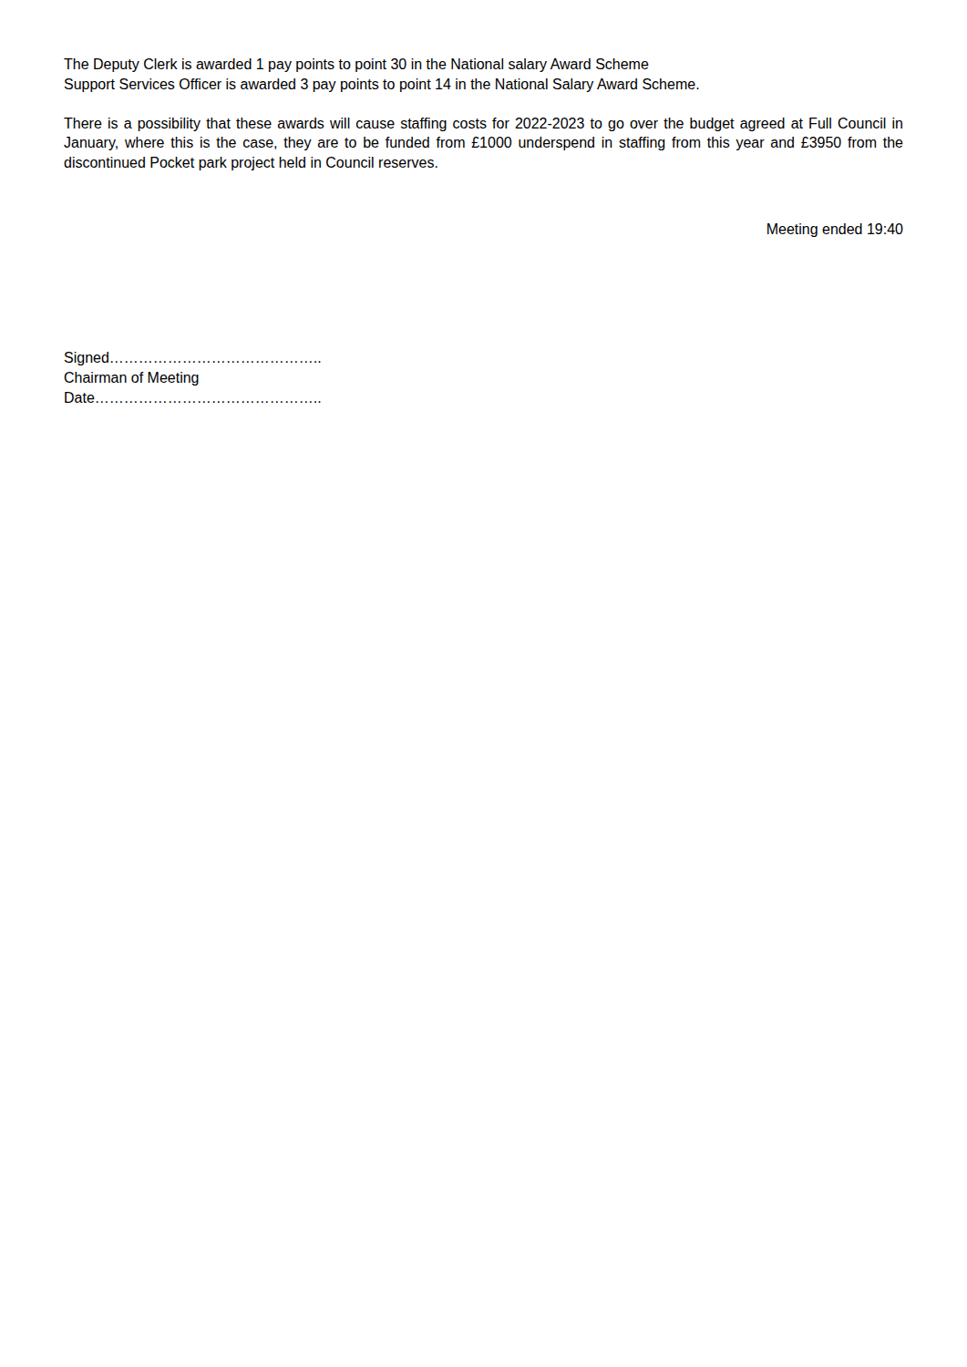The Deputy Clerk is awarded 1 pay points to point 30 in the National salary Award Scheme
Support Services Officer is awarded 3 pay points to point 14 in the National Salary Award Scheme.
There is a possibility that these awards will cause staffing costs for 2022-2023 to go over the budget agreed at Full Council in January, where this is the case, they are to be funded from £1000 underspend in staffing from this year and £3950 from the discontinued Pocket park project held in Council reserves.
Meeting ended 19:40
Signed……………………………………..
Chairman of Meeting
Date………………………………………..